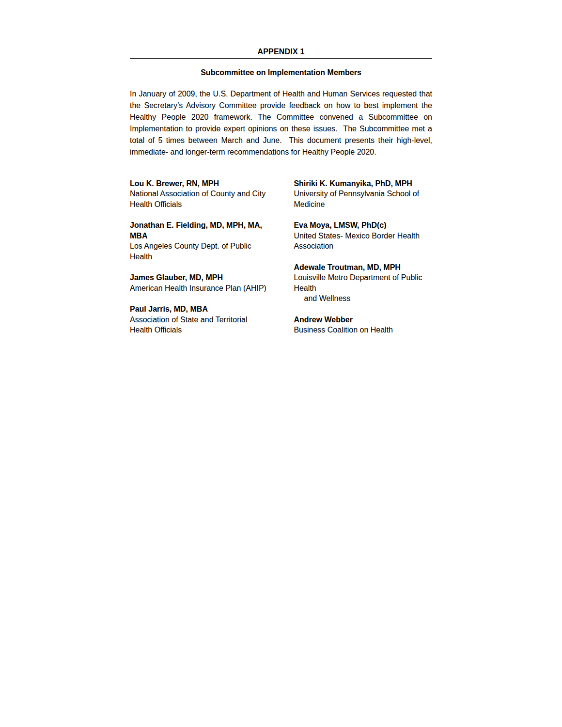APPENDIX 1
Subcommittee on Implementation Members
In January of 2009, the U.S. Department of Health and Human Services requested that the Secretary’s Advisory Committee provide feedback on how to best implement the Healthy People 2020 framework. The Committee convened a Subcommittee on Implementation to provide expert opinions on these issues. The Subcommittee met a total of 5 times between March and June. This document presents their high-level, immediate- and longer-term recommendations for Healthy People 2020.
Lou K. Brewer, RN, MPH
National Association of County and City Health Officials
Jonathan E. Fielding, MD, MPH, MA, MBA
Los Angeles County Dept. of Public Health
James Glauber, MD, MPH
American Health Insurance Plan (AHIP)
Paul Jarris, MD, MBA
Association of State and Territorial Health Officials
Shiriki K. Kumanyika, PhD, MPH
University of Pennsylvania School of Medicine
Eva Moya, LMSW, PhD(c)
United States- Mexico Border Health Association
Adewale Troutman, MD, MPH
Louisville Metro Department of Public Health and Wellness
Andrew Webber
Business Coalition on Health